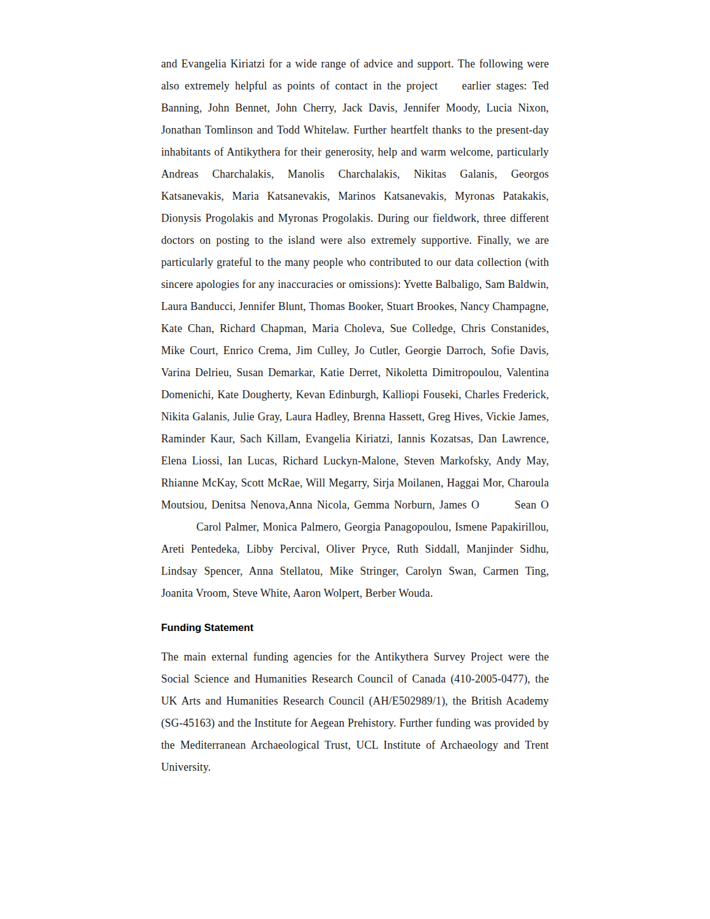and Evangelia Kiriatzi for a wide range of advice and support. The following were also extremely helpful as points of contact in the project earlier stages: Ted Banning, John Bennet, John Cherry, Jack Davis, Jennifer Moody, Lucia Nixon, Jonathan Tomlinson and Todd Whitelaw. Further heartfelt thanks to the present-day inhabitants of Antikythera for their generosity, help and warm welcome, particularly Andreas Charchalakis, Manolis Charchalakis, Nikitas Galanis, Georgos Katsanevakis, Maria Katsanevakis, Marinos Katsanevakis, Myronas Patakakis, Dionysis Progolakis and Myronas Progolakis. During our fieldwork, three different doctors on posting to the island were also extremely supportive. Finally, we are particularly grateful to the many people who contributed to our data collection (with sincere apologies for any inaccuracies or omissions): Yvette Balbaligo, Sam Baldwin, Laura Banducci, Jennifer Blunt, Thomas Booker, Stuart Brookes, Nancy Champagne, Kate Chan, Richard Chapman, Maria Choleva, Sue Colledge, Chris Constanides, Mike Court, Enrico Crema, Jim Culley, Jo Cutler, Georgie Darroch, Sofie Davis, Varina Delrieu, Susan Demarkar, Katie Derret, Nikoletta Dimitropoulou, Valentina Domenichi, Kate Dougherty, Kevan Edinburgh, Kalliopi Fouseki, Charles Frederick, Nikita Galanis, Julie Gray, Laura Hadley, Brenna Hassett, Greg Hives, Vickie James, Raminder Kaur, Sach Killam, Evangelia Kiriatzi, Iannis Kozatsas, Dan Lawrence, Elena Liossi, Ian Lucas, Richard Luckyn-Malone, Steven Markofsky, Andy May, Rhianne McKay, Scott McRae, Will Megarry, Sirja Moilanen, Haggai Mor, Charoula Moutsiou, Denitsa Nenova,Anna Nicola, Gemma Norburn, James O Sean O Carol Palmer, Monica Palmero, Georgia Panagopoulou, Ismene Papakirillou, Areti Pentedeka, Libby Percival, Oliver Pryce, Ruth Siddall, Manjinder Sidhu, Lindsay Spencer, Anna Stellatou, Mike Stringer, Carolyn Swan, Carmen Ting, Joanita Vroom, Steve White, Aaron Wolpert, Berber Wouda.
Funding Statement
The main external funding agencies for the Antikythera Survey Project were the Social Science and Humanities Research Council of Canada (410-2005-0477), the UK Arts and Humanities Research Council (AH/E502989/1), the British Academy (SG-45163) and the Institute for Aegean Prehistory. Further funding was provided by the Mediterranean Archaeological Trust, UCL Institute of Archaeology and Trent University.